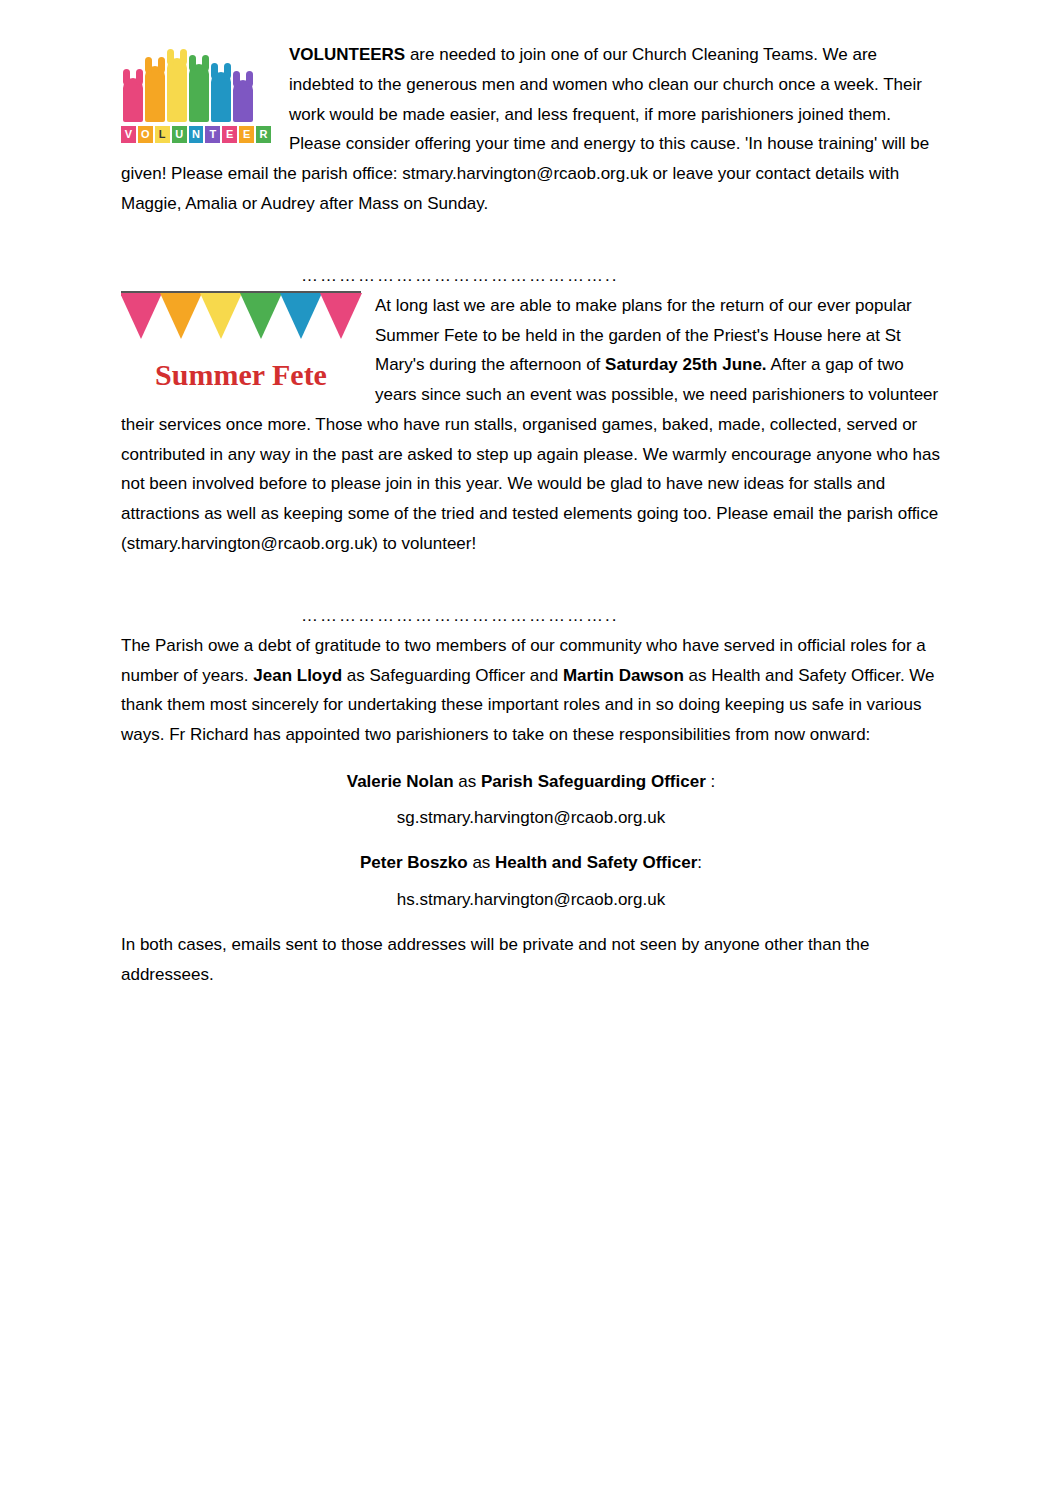VOLUNTEER
VOLUNTEERS are needed to join one of our Church Cleaning Teams. We are indebted to the generous men and women who clean our church once a week. Their work would be made easier, and less frequent, if more parishioners joined them. Please consider offering your time and energy to this cause. 'In house training' will be given! Please email the parish office: stmary.harvington@rcaob.org.uk or leave your contact details with Maggie, Amalia or Audrey after Mass on Sunday.
…………………………………………..
Summer Fete
At long last we are able to make plans for the return of our ever popular Summer Fete to be held in the garden of the Priest's House here at St Mary's during the afternoon of Saturday 25th June. After a gap of two years since such an event was possible, we need parishioners to volunteer their services once more. Those who have run stalls, organised games, baked, made, collected, served or contributed in any way in the past are asked to step up again please. We warmly encourage anyone who has not been involved before to please join in this year. We would be glad to have new ideas for stalls and attractions as well as keeping some of the tried and tested elements going too. Please email the parish office (stmary.harvington@rcaob.org.uk) to volunteer!
…………………………………………..
The Parish owe a debt of gratitude to two members of our community who have served in official roles for a number of years. Jean Lloyd as Safeguarding Officer and Martin Dawson as Health and Safety Officer. We thank them most sincerely for undertaking these important roles and in so doing keeping us safe in various ways. Fr Richard has appointed two parishioners to take on these responsibilities from now onward:
Valerie Nolan as Parish Safeguarding Officer :
sg.stmary.harvington@rcaob.org.uk
Peter Boszko as Health and Safety Officer:
hs.stmary.harvington@rcaob.org.uk
In both cases, emails sent to those addresses will be private and not seen by anyone other than the addressees.